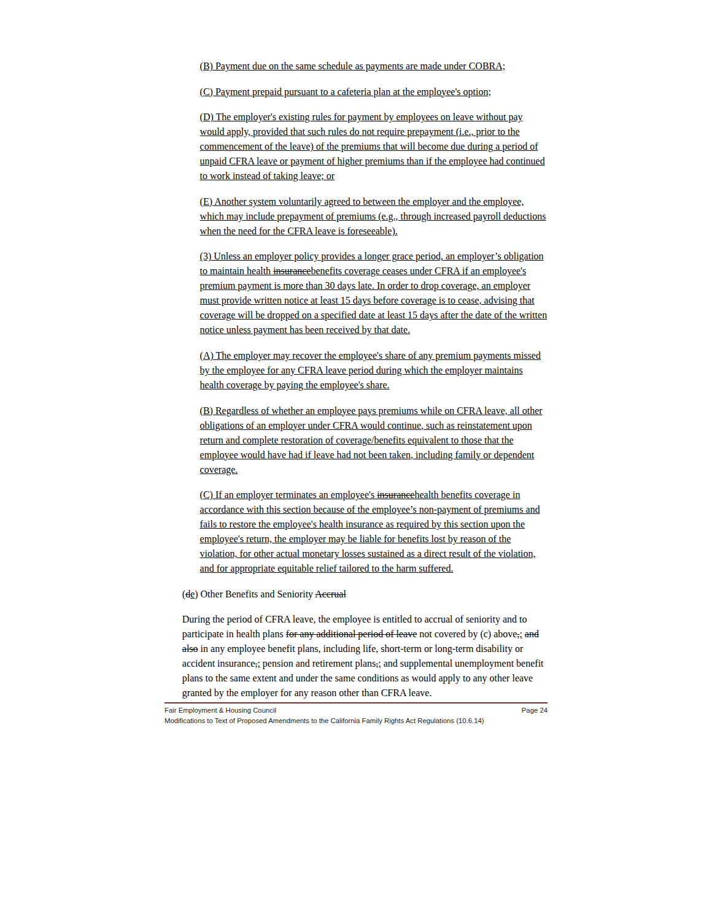(B) Payment due on the same schedule as payments are made under COBRA;
(C) Payment prepaid pursuant to a cafeteria plan at the employee's option;
(D) The employer's existing rules for payment by employees on leave without pay would apply, provided that such rules do not require prepayment (i.e., prior to the commencement of the leave) of the premiums that will become due during a period of unpaid CFRA leave or payment of higher premiums than if the employee had continued to work instead of taking leave; or
(E) Another system voluntarily agreed to between the employer and the employee, which may include prepayment of premiums (e.g., through increased payroll deductions when the need for the CFRA leave is foreseeable).
(3) Unless an employer policy provides a longer grace period, an employer’s obligation to maintain health insurancebenefits coverage ceases under CFRA if an employee's premium payment is more than 30 days late. In order to drop coverage, an employer must provide written notice at least 15 days before coverage is to cease, advising that coverage will be dropped on a specified date at least 15 days after the date of the written notice unless payment has been received by that date.
(A) The employer may recover the employee's share of any premium payments missed by the employee for any CFRA leave period during which the employer maintains health coverage by paying the employee's share.
(B) Regardless of whether an employee pays premiums while on CFRA leave, all other obligations of an employer under CFRA would continue, such as reinstatement upon return and complete restoration of coverage/benefits equivalent to those that the employee would have had if leave had not been taken, including family or dependent coverage.
(C) If an employer terminates an employee's insurancehealth benefits coverage in accordance with this section because of the employee’s non-payment of premiums and fails to restore the employee's health insurance as required by this section upon the employee's return, the employer may be liable for benefits lost by reason of the violation, for other actual monetary losses sustained as a direct result of the violation, and for appropriate equitable relief tailored to the harm suffered.
(de) Other Benefits and Seniority Accrual
During the period of CFRA leave, the employee is entitled to accrual of seniority and to participate in health plans for any additional period of leave not covered by (c) above,; and also in any employee benefit plans, including life, short-term or long-term disability or accident insurance,; pension and retirement plans,; and supplemental unemployment benefit plans to the same extent and under the same conditions as would apply to any other leave granted by the employer for any reason other than CFRA leave.
Fair Employment & Housing Council
Modifications to Text of Proposed Amendments to the California Family Rights Act Regulations (10.6.14)
Page 24